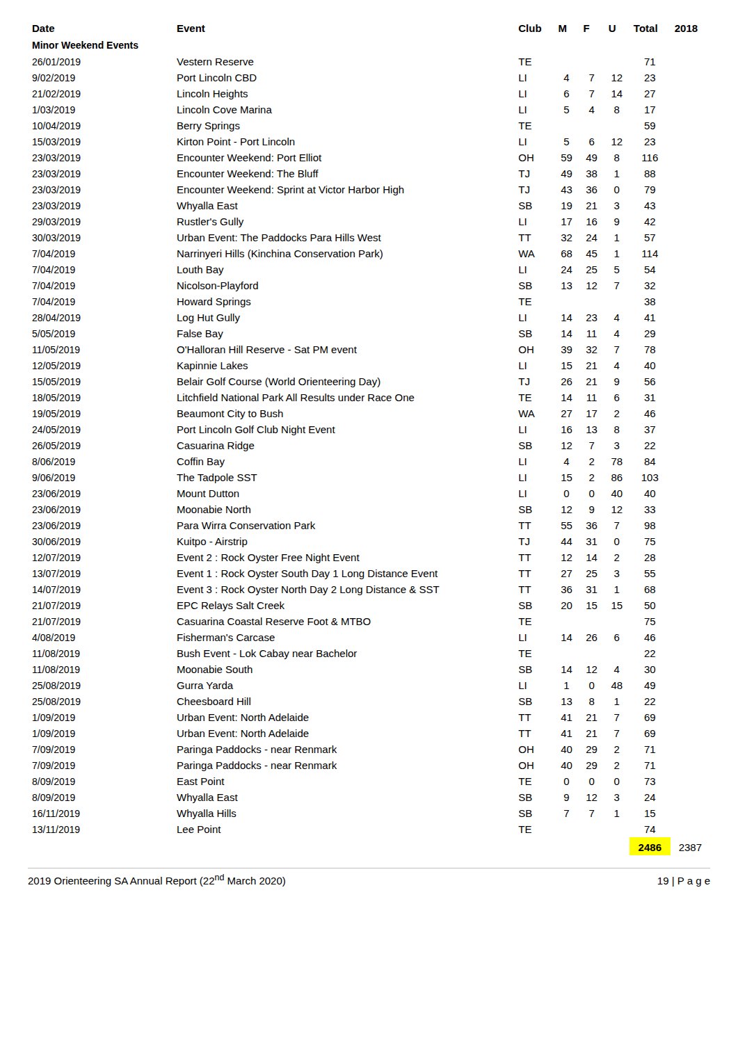| Date | Event | Club | M | F | U | Total | 2018 |
| --- | --- | --- | --- | --- | --- | --- | --- |
| Minor Weekend Events | | | | | | | |
| 26/01/2019 | Vestern Reserve | TE | | | | 71 | |
| 9/02/2019 | Port Lincoln CBD | LI | 4 | 7 | 12 | 23 | |
| 21/02/2019 | Lincoln Heights | LI | 6 | 7 | 14 | 27 | |
| 1/03/2019 | Lincoln Cove Marina | LI | 5 | 4 | 8 | 17 | |
| 10/04/2019 | Berry Springs | TE | | | | 59 | |
| 15/03/2019 | Kirton Point - Port Lincoln | LI | 5 | 6 | 12 | 23 | |
| 23/03/2019 | Encounter Weekend: Port Elliot | OH | 59 | 49 | 8 | 116 | |
| 23/03/2019 | Encounter Weekend: The Bluff | TJ | 49 | 38 | 1 | 88 | |
| 23/03/2019 | Encounter Weekend: Sprint at Victor Harbor High | TJ | 43 | 36 | 0 | 79 | |
| 23/03/2019 | Whyalla East | SB | 19 | 21 | 3 | 43 | |
| 29/03/2019 | Rustler's Gully | LI | 17 | 16 | 9 | 42 | |
| 30/03/2019 | Urban Event: The Paddocks Para Hills West | TT | 32 | 24 | 1 | 57 | |
| 7/04/2019 | Narrinyeri Hills (Kinchina Conservation Park) | WA | 68 | 45 | 1 | 114 | |
| 7/04/2019 | Louth Bay | LI | 24 | 25 | 5 | 54 | |
| 7/04/2019 | Nicolson-Playford | SB | 13 | 12 | 7 | 32 | |
| 7/04/2019 | Howard Springs | TE | | | | 38 | |
| 28/04/2019 | Log Hut Gully | LI | 14 | 23 | 4 | 41 | |
| 5/05/2019 | False Bay | SB | 14 | 11 | 4 | 29 | |
| 11/05/2019 | O'Halloran Hill Reserve - Sat PM event | OH | 39 | 32 | 7 | 78 | |
| 12/05/2019 | Kapinnie Lakes | LI | 15 | 21 | 4 | 40 | |
| 15/05/2019 | Belair Golf Course (World Orienteering Day) | TJ | 26 | 21 | 9 | 56 | |
| 18/05/2019 | Litchfield National Park All Results under Race One | TE | 14 | 11 | 6 | 31 | |
| 19/05/2019 | Beaumont City to Bush | WA | 27 | 17 | 2 | 46 | |
| 24/05/2019 | Port Lincoln Golf Club Night Event | LI | 16 | 13 | 8 | 37 | |
| 26/05/2019 | Casuarina Ridge | SB | 12 | 7 | 3 | 22 | |
| 8/06/2019 | Coffin Bay | LI | 4 | 2 | 78 | 84 | |
| 9/06/2019 | The Tadpole SST | LI | 15 | 2 | 86 | 103 | |
| 23/06/2019 | Mount Dutton | LI | 0 | 0 | 40 | 40 | |
| 23/06/2019 | Moonabie North | SB | 12 | 9 | 12 | 33 | |
| 23/06/2019 | Para Wirra Conservation Park | TT | 55 | 36 | 7 | 98 | |
| 30/06/2019 | Kuitpo - Airstrip | TJ | 44 | 31 | 0 | 75 | |
| 12/07/2019 | Event 2 : Rock Oyster Free Night Event | TT | 12 | 14 | 2 | 28 | |
| 13/07/2019 | Event 1 : Rock Oyster South Day 1 Long Distance Event | TT | 27 | 25 | 3 | 55 | |
| 14/07/2019 | Event 3 : Rock Oyster North Day 2 Long Distance & SST | TT | 36 | 31 | 1 | 68 | |
| 21/07/2019 | EPC Relays Salt Creek | SB | 20 | 15 | 15 | 50 | |
| 21/07/2019 | Casuarina Coastal Reserve Foot & MTBO | TE | | | | 75 | |
| 4/08/2019 | Fisherman's Carcase | LI | 14 | 26 | 6 | 46 | |
| 11/08/2019 | Bush Event - Lok Cabay near Bachelor | TE | | | | 22 | |
| 11/08/2019 | Moonabie South | SB | 14 | 12 | 4 | 30 | |
| 25/08/2019 | Gurra Yarda | LI | 1 | 0 | 48 | 49 | |
| 25/08/2019 | Cheesboard Hill | SB | 13 | 8 | 1 | 22 | |
| 1/09/2019 | Urban Event: North Adelaide | TT | 41 | 21 | 7 | 69 | |
| 1/09/2019 | Urban Event: North Adelaide | TT | 41 | 21 | 7 | 69 | |
| 7/09/2019 | Paringa Paddocks - near Renmark | OH | 40 | 29 | 2 | 71 | |
| 7/09/2019 | Paringa Paddocks - near Renmark | OH | 40 | 29 | 2 | 71 | |
| 8/09/2019 | East Point | TE | 0 | 0 | 0 | 73 | |
| 8/09/2019 | Whyalla East | SB | 9 | 12 | 3 | 24 | |
| 16/11/2019 | Whyalla Hills | SB | 7 | 7 | 1 | 15 | |
| 13/11/2019 | Lee Point | TE | | | | 74 | |
| | | | | | | 2486 | 2387 |
2019 Orienteering SA Annual Report (22nd March 2020)
19 | P a g e